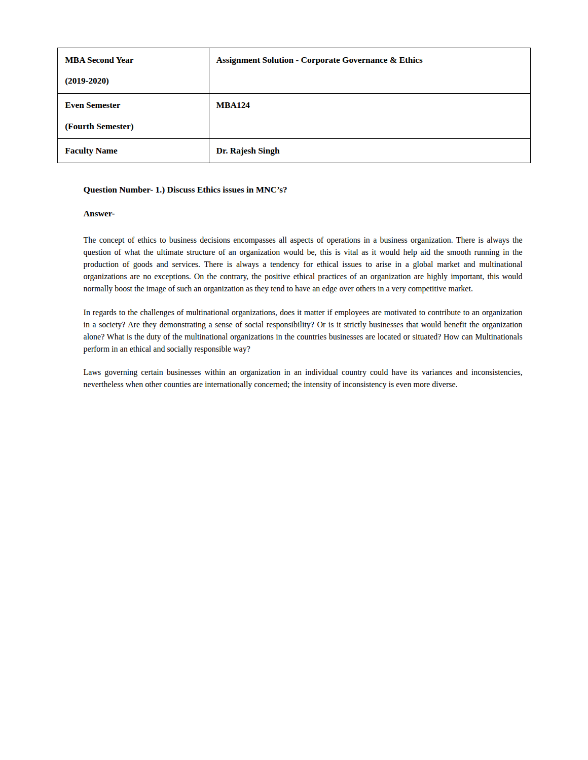| MBA Second Year (2019-2020) | Assignment Solution - Corporate Governance & Ethics |
| Even Semester (Fourth Semester) | MBA124 |
| Faculty Name | Dr. Rajesh Singh |
Question Number- 1.) Discuss Ethics issues in MNC’s?
Answer-
The concept of ethics to business decisions encompasses all aspects of operations in a business organization. There is always the question of what the ultimate structure of an organization would be, this is vital as it would help aid the smooth running in the production of goods and services. There is always a tendency for ethical issues to arise in a global market and multinational organizations are no exceptions. On the contrary, the positive ethical practices of an organization are highly important, this would normally boost the image of such an organization as they tend to have an edge over others in a very competitive market.
In regards to the challenges of multinational organizations, does it matter if employees are motivated to contribute to an organization in a society? Are they demonstrating a sense of social responsibility? Or is it strictly businesses that would benefit the organization alone? What is the duty of the multinational organizations in the countries businesses are located or situated? How can Multinationals perform in an ethical and socially responsible way?
Laws governing certain businesses within an organization in an individual country could have its variances and inconsistencies, nevertheless when other counties are internationally concerned; the intensity of inconsistency is even more diverse.